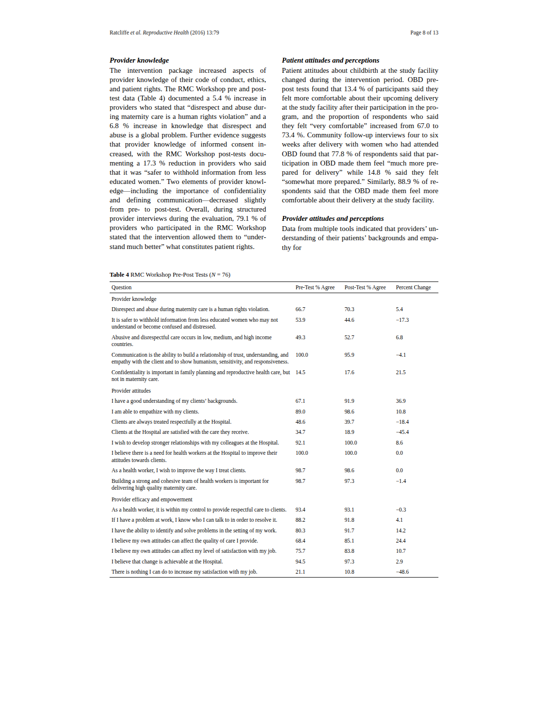Ratcliffe et al. Reproductive Health (2016) 13:79
Page 8 of 13
Provider knowledge
The intervention package increased aspects of provider knowledge of their code of conduct, ethics, and patient rights. The RMC Workshop pre and post-test data (Table 4) documented a 5.4 % increase in providers who stated that “disrespect and abuse during maternity care is a human rights violation” and a 6.8 % increase in knowledge that disrespect and abuse is a global problem. Further evidence suggests that provider knowledge of informed consent increased, with the RMC Workshop post-tests documenting a 17.3 % reduction in providers who said that it was “safer to withhold information from less educated women.” Two elements of provider knowledge—including the importance of confidentiality and defining communication—decreased slightly from pre- to post-test. Overall, during structured provider interviews during the evaluation, 79.1 % of providers who participated in the RMC Workshop stated that the intervention allowed them to “understand much better” what constitutes patient rights.
Patient attitudes and perceptions
Patient attitudes about childbirth at the study facility changed during the intervention period. OBD pre-post tests found that 13.4 % of participants said they felt more comfortable about their upcoming delivery at the study facility after their participation in the program, and the proportion of respondents who said they felt “very comfortable” increased from 67.0 to 73.4 %. Community follow-up interviews four to six weeks after delivery with women who had attended OBD found that 77.8 % of respondents said that participation in OBD made them feel “much more prepared for delivery” while 14.8 % said they felt “somewhat more prepared.” Similarly, 88.9 % of respondents said that the OBD made them feel more comfortable about their delivery at the study facility.
Provider attitudes and perceptions
Data from multiple tools indicated that providers’ understanding of their patients’ backgrounds and empathy for
Table 4 RMC Workshop Pre-Post Tests (N = 76)
| Question | Pre-Test % Agree | Post-Test % Agree | Percent Change |
| --- | --- | --- | --- |
| Provider knowledge | | | |
| Disrespect and abuse during maternity care is a human rights violation. | 66.7 | 70.3 | 5.4 |
| It is safer to withhold information from less educated women who may not understand or become confused and distressed. | 53.9 | 44.6 | −17.3 |
| Abusive and disrespectful care occurs in low, medium, and high income countries. | 49.3 | 52.7 | 6.8 |
| Communication is the ability to build a relationship of trust, understanding, and empathy with the client and to show humanism, sensitivity, and responsiveness. | 100.0 | 95.9 | −4.1 |
| Confidentiality is important in family planning and reproductive health care, but not in maternity care. | 14.5 | 17.6 | 21.5 |
| Provider attitudes | | | |
| I have a good understanding of my clients’ backgrounds. | 67.1 | 91.9 | 36.9 |
| I am able to empathize with my clients. | 89.0 | 98.6 | 10.8 |
| Clients are always treated respectfully at the Hospital. | 48.6 | 39.7 | −18.4 |
| Clients at the Hospital are satisfied with the care they receive. | 34.7 | 18.9 | −45.4 |
| I wish to develop stronger relationships with my colleagues at the Hospital. | 92.1 | 100.0 | 8.6 |
| I believe there is a need for health workers at the Hospital to improve their attitudes towards clients. | 100.0 | 100.0 | 0.0 |
| As a health worker, I wish to improve the way I treat clients. | 98.7 | 98.6 | 0.0 |
| Building a strong and cohesive team of health workers is important for delivering high quality maternity care. | 98.7 | 97.3 | −1.4 |
| Provider efficacy and empowerment | | | |
| As a health worker, it is within my control to provide respectful care to clients. | 93.4 | 93.1 | −0.3 |
| If I have a problem at work, I know who I can talk to in order to resolve it. | 88.2 | 91.8 | 4.1 |
| I have the ability to identify and solve problems in the setting of my work. | 80.3 | 91.7 | 14.2 |
| I believe my own attitudes can affect the quality of care I provide. | 68.4 | 85.1 | 24.4 |
| I believe my own attitudes can affect my level of satisfaction with my job. | 75.7 | 83.8 | 10.7 |
| I believe that change is achievable at the Hospital. | 94.5 | 97.3 | 2.9 |
| There is nothing I can do to increase my satisfaction with my job. | 21.1 | 10.8 | −48.6 |